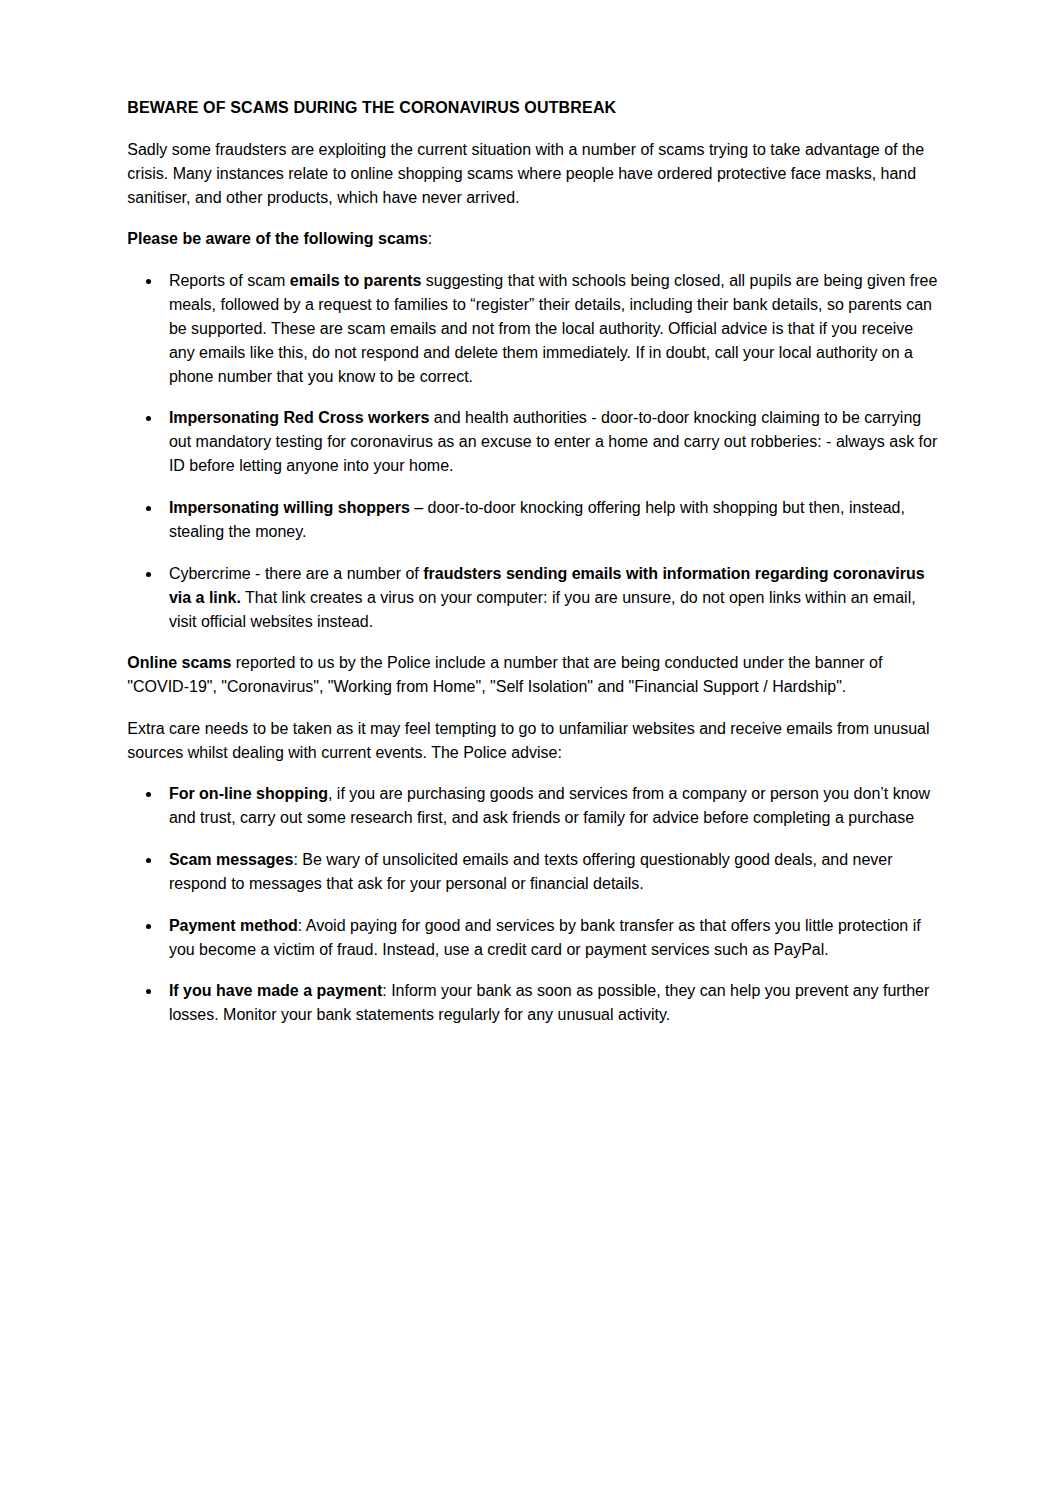BEWARE OF SCAMS DURING THE CORONAVIRUS OUTBREAK
Sadly some fraudsters are exploiting the current situation with a number of scams trying to take advantage of the crisis. Many instances relate to online shopping scams where people have ordered protective face masks, hand sanitiser, and other products, which have never arrived.
Please be aware of the following scams:
Reports of scam emails to parents suggesting that with schools being closed, all pupils are being given free meals, followed by a request to families to “register” their details, including their bank details, so parents can be supported. These are scam emails and not from the local authority. Official advice is that if you receive any emails like this, do not respond and delete them immediately. If in doubt, call your local authority on a phone number that you know to be correct.
Impersonating Red Cross workers and health authorities - door-to-door knocking claiming to be carrying out mandatory testing for coronavirus as an excuse to enter a home and carry out robberies: - always ask for ID before letting anyone into your home.
Impersonating willing shoppers – door-to-door knocking offering help with shopping but then, instead, stealing the money.
Cybercrime - there are a number of fraudsters sending emails with information regarding coronavirus via a link. That link creates a virus on your computer: if you are unsure, do not open links within an email, visit official websites instead.
Online scams reported to us by the Police include a number that are being conducted under the banner of "COVID-19", "Coronavirus", "Working from Home", "Self Isolation" and "Financial Support / Hardship".
Extra care needs to be taken as it may feel tempting to go to unfamiliar websites and receive emails from unusual sources whilst dealing with current events. The Police advise:
For on-line shopping, if you are purchasing goods and services from a company or person you don’t know and trust, carry out some research first, and ask friends or family for advice before completing a purchase
Scam messages: Be wary of unsolicited emails and texts offering questionably good deals, and never respond to messages that ask for your personal or financial details.
Payment method: Avoid paying for good and services by bank transfer as that offers you little protection if you become a victim of fraud. Instead, use a credit card or payment services such as PayPal.
If you have made a payment: Inform your bank as soon as possible, they can help you prevent any further losses. Monitor your bank statements regularly for any unusual activity.